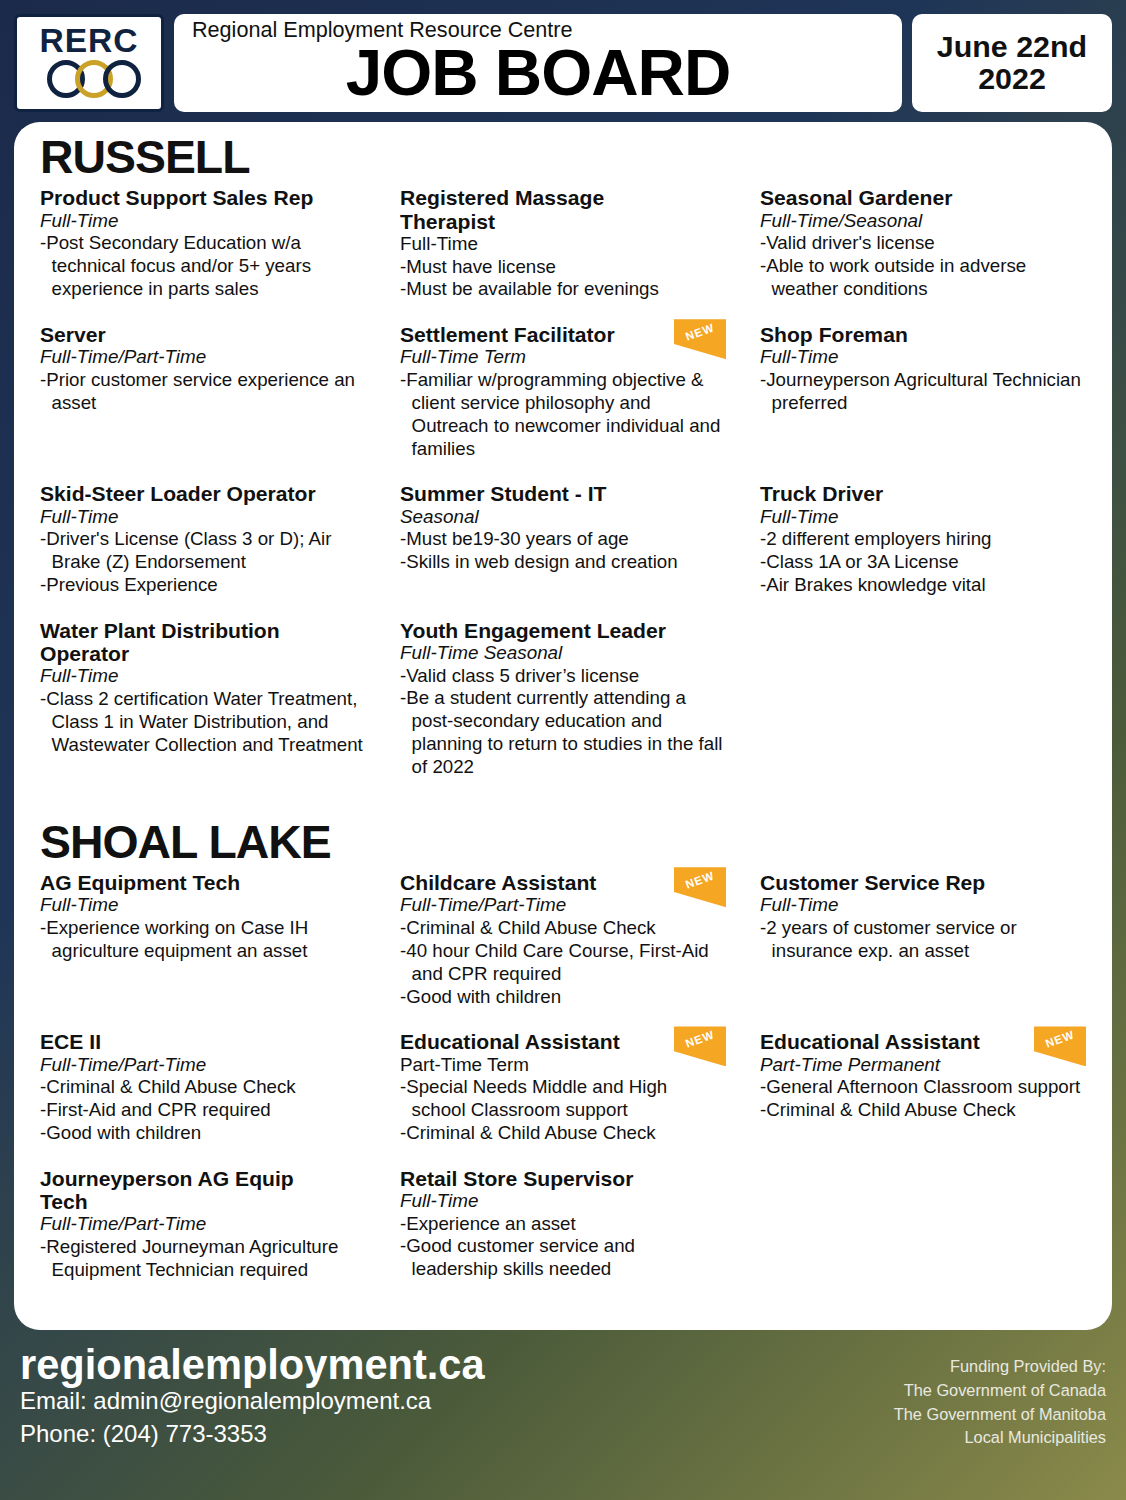RERC
Regional Employment Resource Centre
JOB BOARD
June 22nd
2022
RUSSELL
Product Support Sales Rep
Full-Time
Post Secondary Education w/a technical focus and/or 5+ years experience in parts sales
Registered Massage Therapist
Full-Time
Must have license
Must be available for evenings
Seasonal Gardener
Full-Time/Seasonal
Valid driver's license
Able to work outside in adverse weather conditions
Server
Full-Time/Part-Time
Prior customer service experience an asset
NEW
Settlement Facilitator
Full-Time Term
Familiar w/programming objective & client service philosophy and Outreach to newcomer individual and families
Shop Foreman
Full-Time
Journeyperson Agricultural Technician preferred
Skid-Steer Loader Operator
Full-Time
Driver's License (Class 3 or D); Air Brake (Z) Endorsement
Previous Experience
Summer Student - IT
Seasonal
Must be19-30 years of age
Skills in web design and creation
Truck Driver
Full-Time
2 different employers hiring
Class 1A or 3A License
Air Brakes knowledge vital
Water Plant Distribution Operator
Full-Time
Class 2 certification Water Treatment, Class 1 in Water Distribution, and Wastewater Collection and Treatment
Youth Engagement Leader
Full-Time Seasonal
Valid class 5 driver’s license
Be a student currently attending a post-secondary education and planning to return to studies in the fall of 2022
SHOAL LAKE
AG Equipment Tech
Full-Time
Experience working on Case IH agriculture equipment an asset
NEW
Childcare Assistant
Full-Time/Part-Time
Criminal & Child Abuse Check
40 hour Child Care Course, First-Aid and CPR required
Good with children
Customer Service Rep
Full-Time
2 years of customer service or insurance exp. an asset
ECE II
Full-Time/Part-Time
Criminal & Child Abuse Check
First-Aid and CPR required
Good with children
NEW
Educational Assistant
Part-Time Term
Special Needs Middle and High school Classroom support
Criminal & Child Abuse Check
NEW
Educational Assistant
Part-Time Permanent
General Afternoon Classroom support
Criminal & Child Abuse Check
Journeyperson AG Equip Tech
Full-Time/Part-Time
Registered Journeyman Agriculture Equipment Technician required
Retail Store Supervisor
Full-Time
Experience an asset
Good customer service and leadership skills needed
regionalemployment.ca
Email: admin@regionalemployment.ca
Phone: (204) 773-3353
Funding Provided By:
The Government of Canada
The Government of Manitoba
Local Municipalities